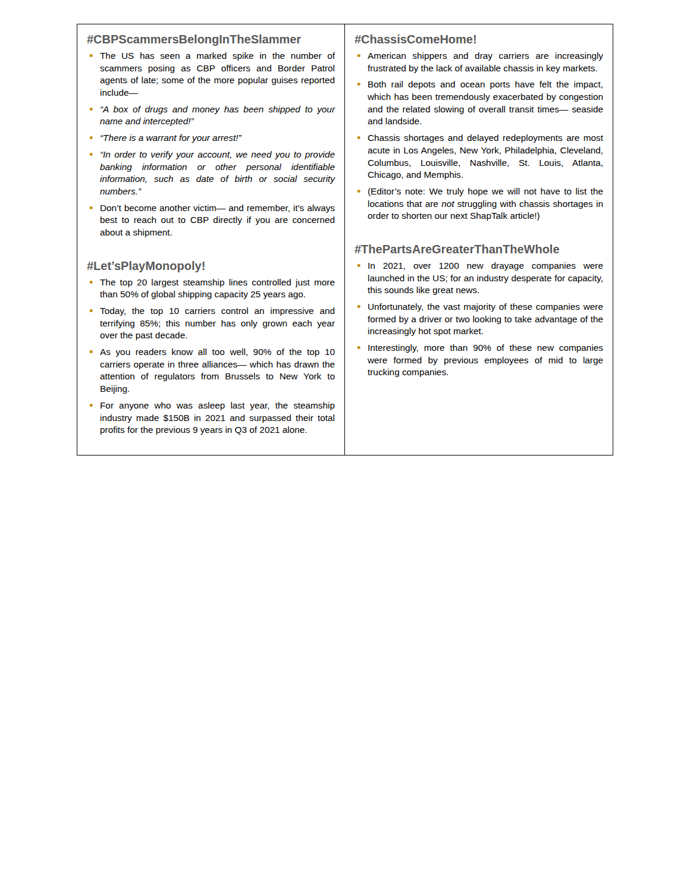#CBPScammersBelongInTheSlammer
The US has seen a marked spike in the number of scammers posing as CBP officers and Border Patrol agents of late; some of the more popular guises reported include—
“A box of drugs and money has been shipped to your name and intercepted!”
“There is a warrant for your arrest!”
“In order to verify your account, we need you to provide banking information or other personal identifiable information, such as date of birth or social security numbers.”
Don’t become another victim— and remember, it’s always best to reach out to CBP directly if you are concerned about a shipment.
#Let’sPlayMonopoly!
The top 20 largest steamship lines controlled just more than 50% of global shipping capacity 25 years ago.
Today, the top 10 carriers control an impressive and terrifying 85%; this number has only grown each year over the past decade.
As you readers know all too well, 90% of the top 10 carriers operate in three alliances— which has drawn the attention of regulators from Brussels to New York to Beijing.
For anyone who was asleep last year, the steamship industry made $150B in 2021 and surpassed their total profits for the previous 9 years in Q3 of 2021 alone.
#ChassisComeHome!
American shippers and dray carriers are increasingly frustrated by the lack of available chassis in key markets.
Both rail depots and ocean ports have felt the impact, which has been tremendously exacerbated by congestion and the related slowing of overall transit times— seaside and landside.
Chassis shortages and delayed redeployments are most acute in Los Angeles, New York, Philadelphia, Cleveland, Columbus, Louisville, Nashville, St. Louis, Atlanta, Chicago, and Memphis.
(Editor’s note: We truly hope we will not have to list the locations that are not struggling with chassis shortages in order to shorten our next ShapTalk article!)
#ThePartsAreGreaterThanTheWhole
In 2021, over 1200 new drayage companies were launched in the US; for an industry desperate for capacity, this sounds like great news.
Unfortunately, the vast majority of these companies were formed by a driver or two looking to take advantage of the increasingly hot spot market.
Interestingly, more than 90% of these new companies were formed by previous employees of mid to large trucking companies.